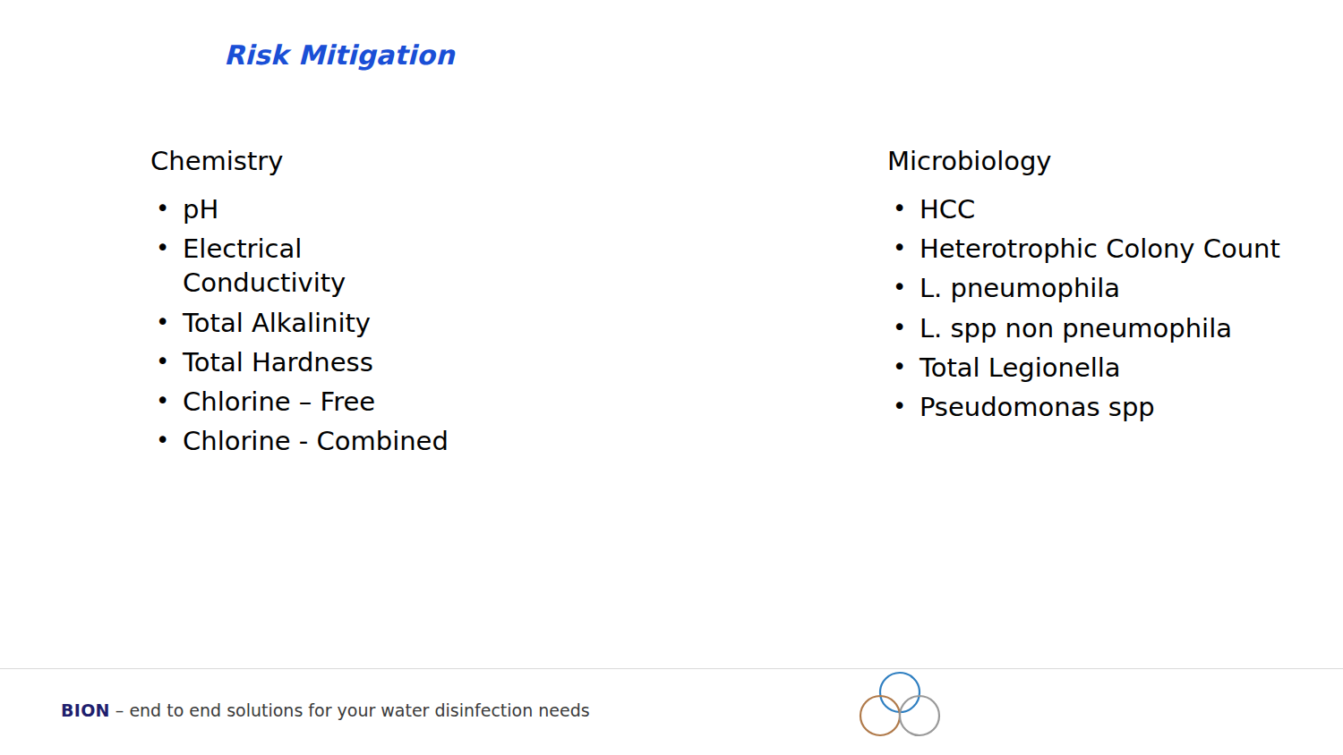Risk Mitigation
Chemistry
pH
Electrical Conductivity
Total Alkalinity
Total Hardness
Chlorine – Free
Chlorine - Combined
Microbiology
HCC
Heterotrophic Colony Count
L. pneumophila
L. spp non pneumophila
Total Legionella
Pseudomonas spp
BION – end to end solutions for your water disinfection needs